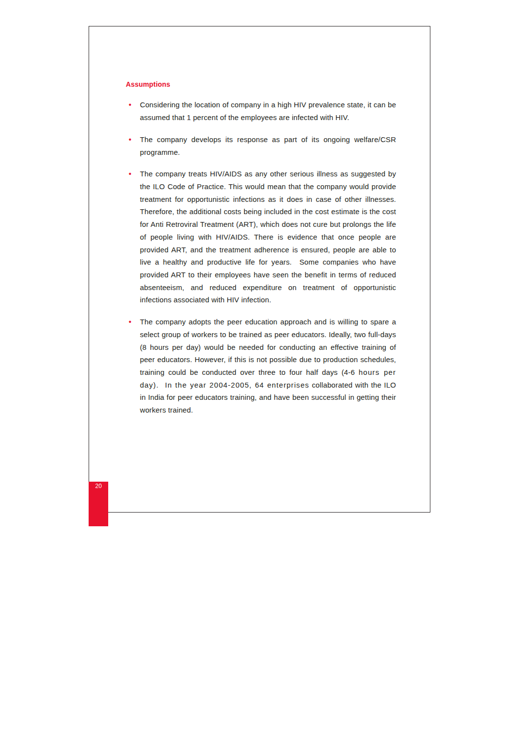Assumptions
Considering the location of company in a high HIV prevalence state, it can be assumed that 1 percent of the employees are infected with HIV.
The company develops its response as part of its ongoing welfare/CSR programme.
The company treats HIV/AIDS as any other serious illness as suggested by the ILO Code of Practice. This would mean that the company would provide treatment for opportunistic infections as it does in case of other illnesses. Therefore, the additional costs being included in the cost estimate is the cost for Anti Retroviral Treatment (ART), which does not cure but prolongs the life of people living with HIV/AIDS. There is evidence that once people are provided ART, and the treatment adherence is ensured, people are able to live a healthy and productive life for years. Some companies who have provided ART to their employees have seen the benefit in terms of reduced absenteeism, and reduced expenditure on treatment of opportunistic infections associated with HIV infection.
The company adopts the peer education approach and is willing to spare a select group of workers to be trained as peer educators. Ideally, two full-days (8 hours per day) would be needed for conducting an effective training of peer educators. However, if this is not possible due to production schedules, training could be conducted over three to four half days (4-6 hours per day). In the year 2004-2005, 64 enterprises collaborated with the ILO in India for peer educators training, and have been successful in getting their workers trained.
20